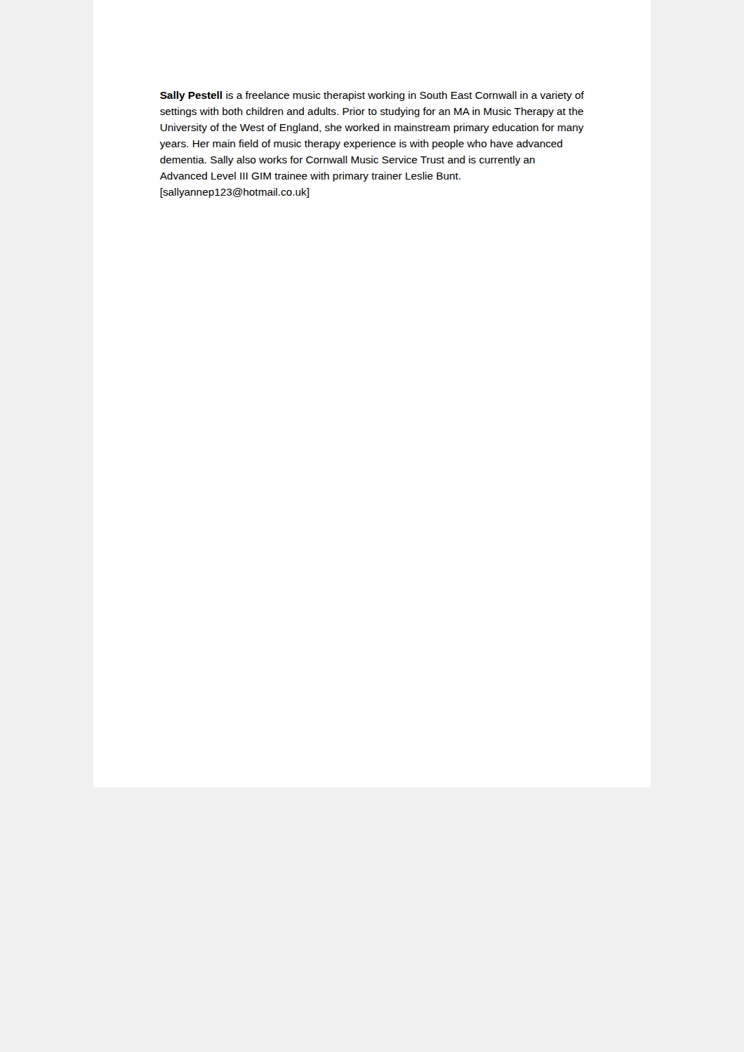Sally Pestell is a freelance music therapist working in South East Cornwall in a variety of settings with both children and adults. Prior to studying for an MA in Music Therapy at the University of the West of England, she worked in mainstream primary education for many years. Her main field of music therapy experience is with people who have advanced dementia. Sally also works for Cornwall Music Service Trust and is currently an Advanced Level III GIM trainee with primary trainer Leslie Bunt. [sallyannep123@hotmail.co.uk]